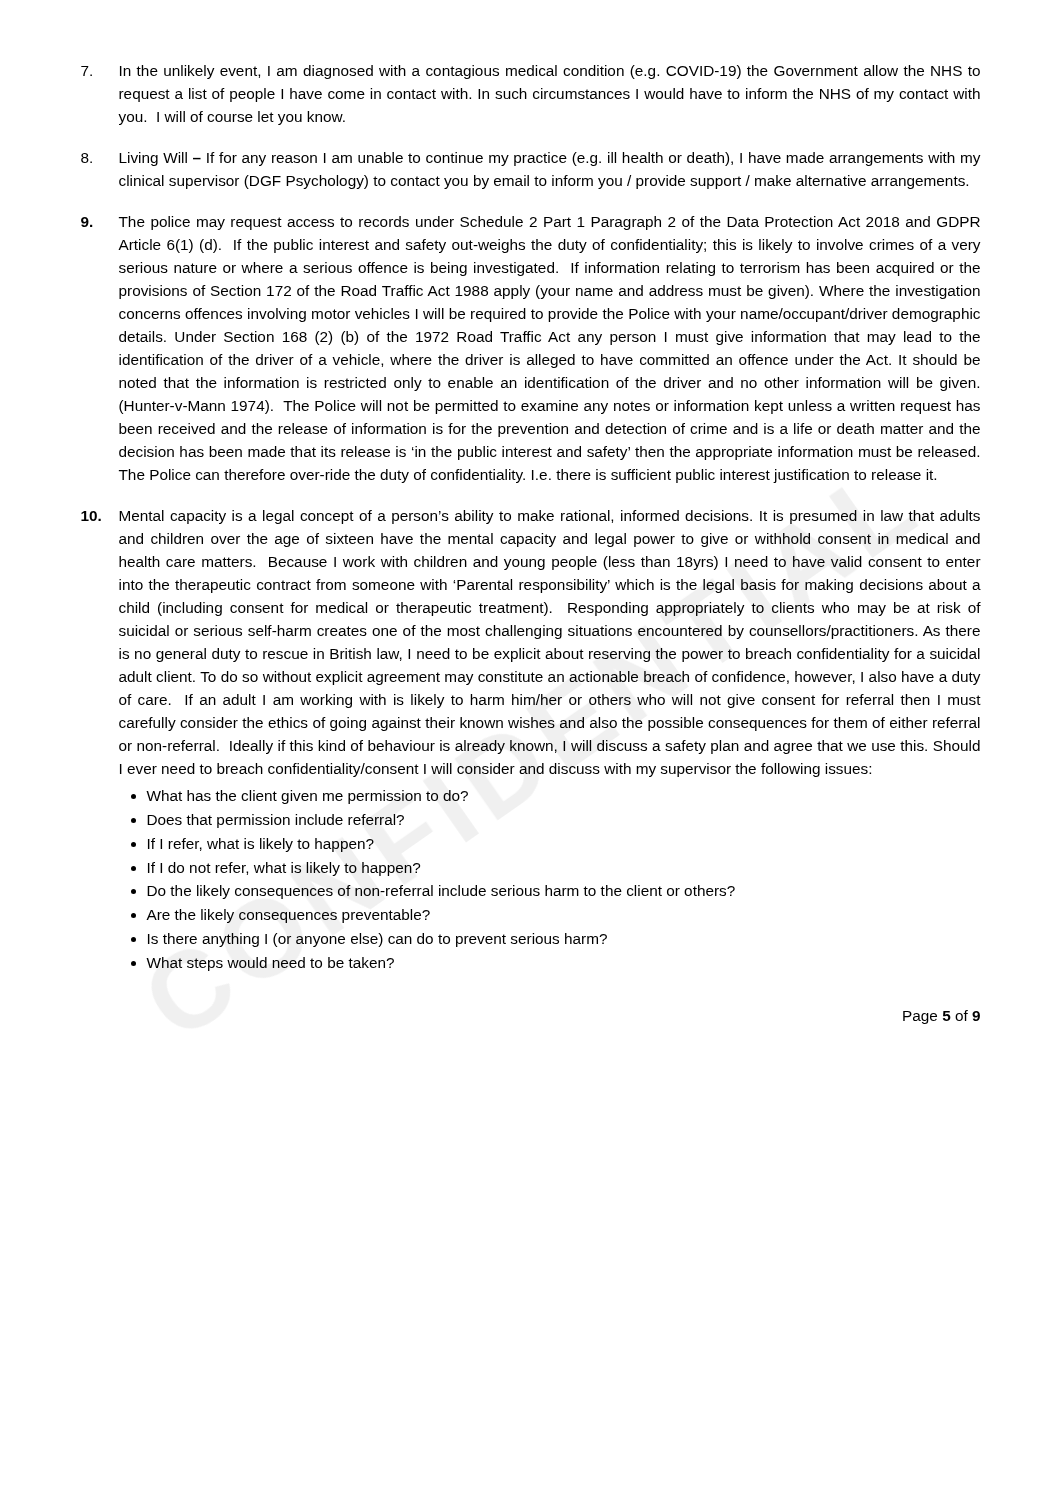CONFIDENTIAL
7. In the unlikely event, I am diagnosed with a contagious medical condition (e.g. COVID-19) the Government allow the NHS to request a list of people I have come in contact with. In such circumstances I would have to inform the NHS of my contact with you. I will of course let you know.
8. Living Will – If for any reason I am unable to continue my practice (e.g. ill health or death), I have made arrangements with my clinical supervisor (DGF Psychology) to contact you by email to inform you / provide support / make alternative arrangements.
9. The police may request access to records under Schedule 2 Part 1 Paragraph 2 of the Data Protection Act 2018 and GDPR Article 6(1) (d). If the public interest and safety out-weighs the duty of confidentiality; this is likely to involve crimes of a very serious nature or where a serious offence is being investigated. If information relating to terrorism has been acquired or the provisions of Section 172 of the Road Traffic Act 1988 apply (your name and address must be given). Where the investigation concerns offences involving motor vehicles I will be required to provide the Police with your name/occupant/driver demographic details. Under Section 168 (2) (b) of the 1972 Road Traffic Act any person I must give information that may lead to the identification of the driver of a vehicle, where the driver is alleged to have committed an offence under the Act. It should be noted that the information is restricted only to enable an identification of the driver and no other information will be given. (Hunter-v-Mann 1974). The Police will not be permitted to examine any notes or information kept unless a written request has been received and the release of information is for the prevention and detection of crime and is a life or death matter and the decision has been made that its release is ‘in the public interest and safety’ then the appropriate information must be released. The Police can therefore over-ride the duty of confidentiality. I.e. there is sufficient public interest justification to release it.
10. Mental capacity is a legal concept of a person’s ability to make rational, informed decisions. It is presumed in law that adults and children over the age of sixteen have the mental capacity and legal power to give or withhold consent in medical and health care matters. Because I work with children and young people (less than 18yrs) I need to have valid consent to enter into the therapeutic contract from someone with ‘Parental responsibility’ which is the legal basis for making decisions about a child (including consent for medical or therapeutic treatment). Responding appropriately to clients who may be at risk of suicidal or serious self-harm creates one of the most challenging situations encountered by counsellors/practitioners. As there is no general duty to rescue in British law, I need to be explicit about reserving the power to breach confidentiality for a suicidal adult client. To do so without explicit agreement may constitute an actionable breach of confidence, however, I also have a duty of care. If an adult I am working with is likely to harm him/her or others who will not give consent for referral then I must carefully consider the ethics of going against their known wishes and also the possible consequences for them of either referral or non-referral. Ideally if this kind of behaviour is already known, I will discuss a safety plan and agree that we use this. Should I ever need to breach confidentiality/consent I will consider and discuss with my supervisor the following issues:
What has the client given me permission to do?
Does that permission include referral?
If I refer, what is likely to happen?
If I do not refer, what is likely to happen?
Do the likely consequences of non-referral include serious harm to the client or others?
Are the likely consequences preventable?
Is there anything I (or anyone else) can do to prevent serious harm?
What steps would need to be taken?
Page 5 of 9